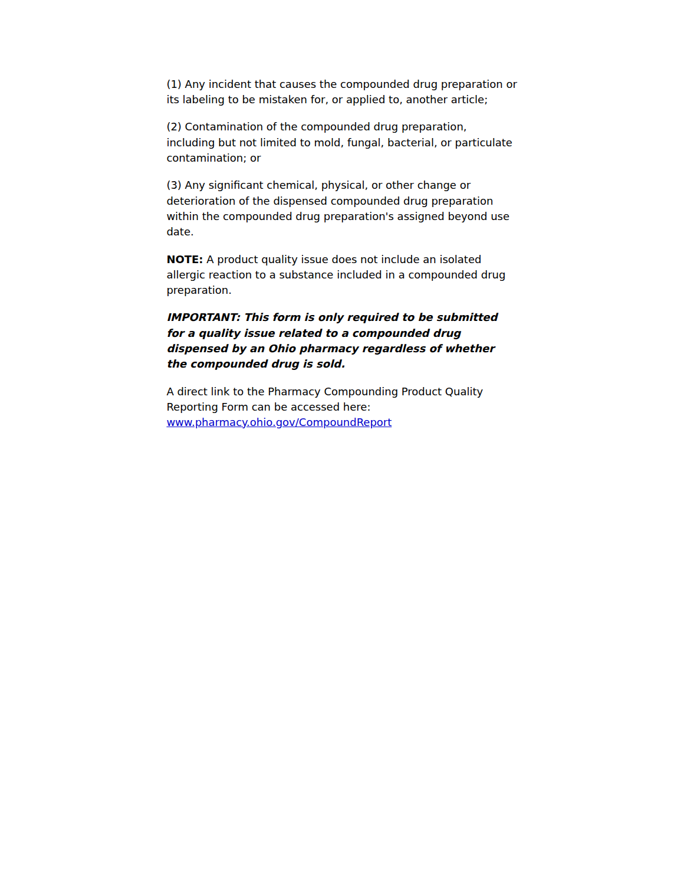(1) Any incident that causes the compounded drug preparation or its labeling to be mistaken for, or applied to, another article;
(2) Contamination of the compounded drug preparation, including but not limited to mold, fungal, bacterial, or particulate contamination; or
(3) Any significant chemical, physical, or other change or deterioration of the dispensed compounded drug preparation within the compounded drug preparation's assigned beyond use date.
NOTE: A product quality issue does not include an isolated allergic reaction to a substance included in a compounded drug preparation.
IMPORTANT: This form is only required to be submitted for a quality issue related to a compounded drug dispensed by an Ohio pharmacy regardless of whether the compounded drug is sold.
A direct link to the Pharmacy Compounding Product Quality Reporting Form can be accessed here: www.pharmacy.ohio.gov/CompoundReport